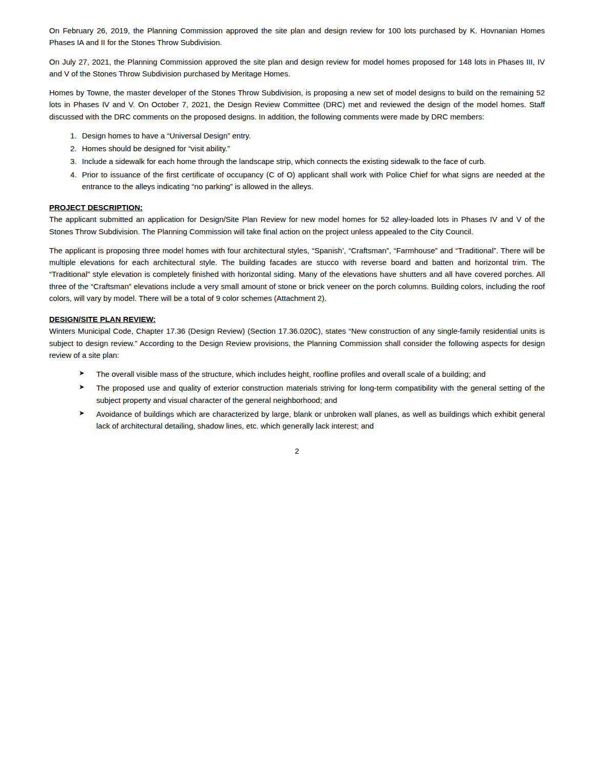On February 26, 2019, the Planning Commission approved the site plan and design review for 100 lots purchased by K. Hovnanian Homes Phases IA and II for the Stones Throw Subdivision.
On July 27, 2021, the Planning Commission approved the site plan and design review for model homes proposed for 148 lots in Phases III, IV and V of the Stones Throw Subdivision purchased by Meritage Homes.
Homes by Towne, the master developer of the Stones Throw Subdivision, is proposing a new set of model designs to build on the remaining 52 lots in Phases IV and V. On October 7, 2021, the Design Review Committee (DRC) met and reviewed the design of the model homes. Staff discussed with the DRC comments on the proposed designs. In addition, the following comments were made by DRC members:
Design homes to have a “Universal Design” entry.
Homes should be designed for “visit ability.”
Include a sidewalk for each home through the landscape strip, which connects the existing sidewalk to the face of curb.
Prior to issuance of the first certificate of occupancy (C of O) applicant shall work with Police Chief for what signs are needed at the entrance to the alleys indicating “no parking” is allowed in the alleys.
PROJECT DESCRIPTION:
The applicant submitted an application for Design/Site Plan Review for new model homes for 52 alley-loaded lots in Phases IV and V of the Stones Throw Subdivision. The Planning Commission will take final action on the project unless appealed to the City Council.
The applicant is proposing three model homes with four architectural styles, “Spanish’, “Craftsman”, “Farmhouse” and “Traditional”. There will be multiple elevations for each architectural style. The building facades are stucco with reverse board and batten and horizontal trim. The “Traditional” style elevation is completely finished with horizontal siding. Many of the elevations have shutters and all have covered porches. All three of the “Craftsman” elevations include a very small amount of stone or brick veneer on the porch columns. Building colors, including the roof colors, will vary by model. There will be a total of 9 color schemes (Attachment 2).
DESIGN/SITE PLAN REVIEW:
Winters Municipal Code, Chapter 17.36 (Design Review) (Section 17.36.020C), states “New construction of any single-family residential units is subject to design review.” According to the Design Review provisions, the Planning Commission shall consider the following aspects for design review of a site plan:
The overall visible mass of the structure, which includes height, roofline profiles and overall scale of a building; and
The proposed use and quality of exterior construction materials striving for long-term compatibility with the general setting of the subject property and visual character of the general neighborhood; and
Avoidance of buildings which are characterized by large, blank or unbroken wall planes, as well as buildings which exhibit general lack of architectural detailing, shadow lines, etc. which generally lack interest; and
2